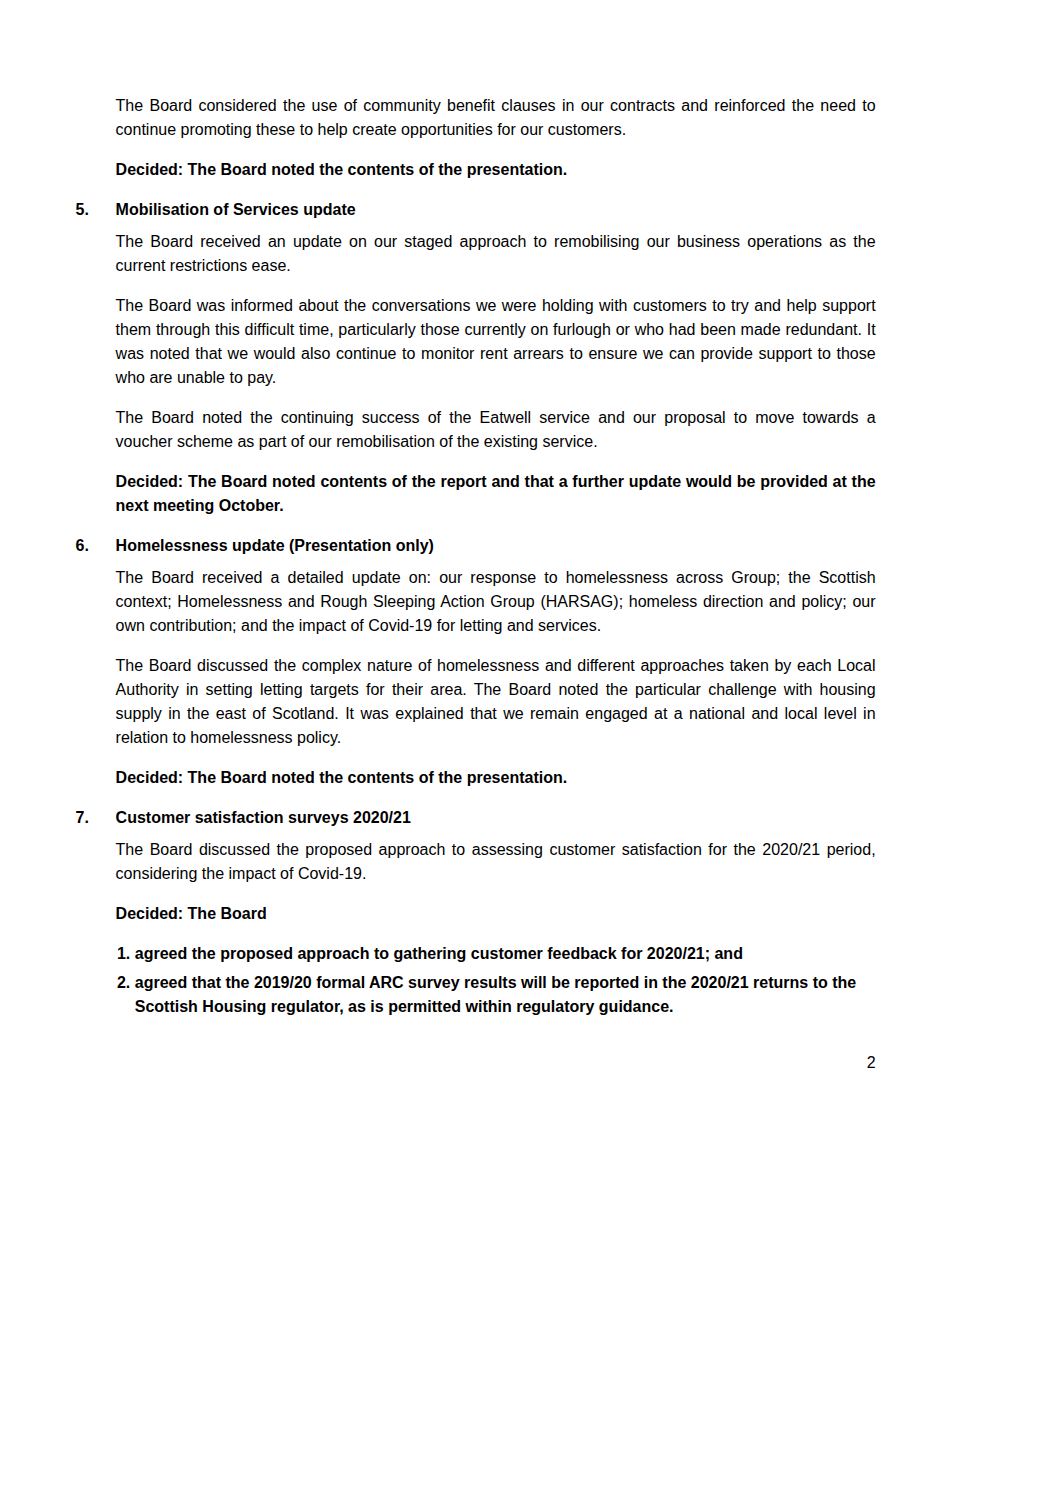The Board considered the use of community benefit clauses in our contracts and reinforced the need to continue promoting these to help create opportunities for our customers.
Decided: The Board noted the contents of the presentation.
5.
Mobilisation of Services update
The Board received an update on our staged approach to remobilising our business operations as the current restrictions ease.
The Board was informed about the conversations we were holding with customers to try and help support them through this difficult time, particularly those currently on furlough or who had been made redundant. It was noted that we would also continue to monitor rent arrears to ensure we can provide support to those who are unable to pay.
The Board noted the continuing success of the Eatwell service and our proposal to move towards a voucher scheme as part of our remobilisation of the existing service.
Decided: The Board noted contents of the report and that a further update would be provided at the next meeting October.
6.
Homelessness update (Presentation only)
The Board received a detailed update on: our response to homelessness across Group; the Scottish context; Homelessness and Rough Sleeping Action Group (HARSAG); homeless direction and policy; our own contribution; and the impact of Covid-19 for letting and services.
The Board discussed the complex nature of homelessness and different approaches taken by each Local Authority in setting letting targets for their area. The Board noted the particular challenge with housing supply in the east of Scotland. It was explained that we remain engaged at a national and local level in relation to homelessness policy.
Decided: The Board noted the contents of the presentation.
7.
Customer satisfaction surveys 2020/21
The Board discussed the proposed approach to assessing customer satisfaction for the 2020/21 period, considering the impact of Covid-19.
Decided: The Board
agreed the proposed approach to gathering customer feedback for 2020/21; and
agreed that the 2019/20 formal ARC survey results will be reported in the 2020/21 returns to the Scottish Housing regulator, as is permitted within regulatory guidance.
2